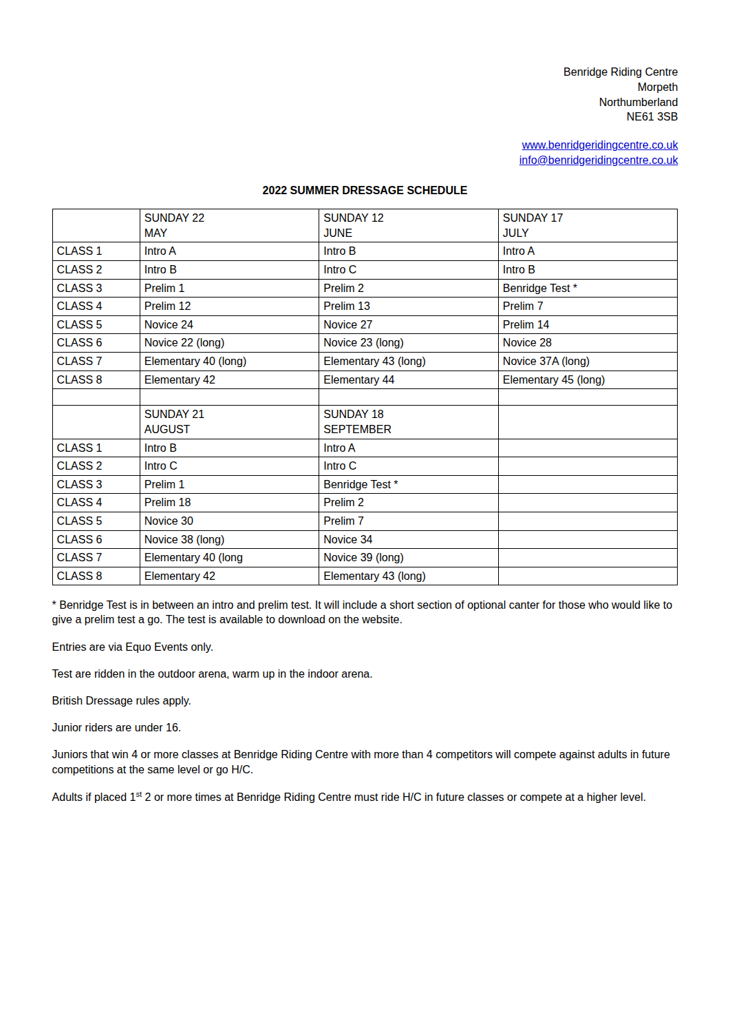Benridge Riding Centre
Morpeth
Northumberland
NE61 3SB
www.benridgeridingcentre.co.uk
info@benridgeridingcentre.co.uk
2022 SUMMER DRESSAGE SCHEDULE
| | SUNDAY 22 MAY | SUNDAY 12 JUNE | SUNDAY 17 JULY |
| CLASS 1 | Intro A | Intro B | Intro A |
| CLASS 2 | Intro B | Intro C | Intro B |
| CLASS 3 | Prelim 1 | Prelim 2 | Benridge Test * |
| CLASS 4 | Prelim 12 | Prelim 13 | Prelim 7 |
| CLASS 5 | Novice 24 | Novice 27 | Prelim 14 |
| CLASS 6 | Novice 22 (long) | Novice 23 (long) | Novice 28 |
| CLASS 7 | Elementary 40 (long) | Elementary 43 (long) | Novice 37A (long) |
| CLASS 8 | Elementary 42 | Elementary 44 | Elementary 45 (long) |
| | SUNDAY 21 AUGUST | SUNDAY 18 SEPTEMBER | |
| CLASS 1 | Intro B | Intro A | |
| CLASS 2 | Intro C | Intro C | |
| CLASS 3 | Prelim 1 | Benridge Test * | |
| CLASS 4 | Prelim 18 | Prelim 2 | |
| CLASS 5 | Novice 30 | Prelim 7 | |
| CLASS 6 | Novice 38 (long) | Novice 34 | |
| CLASS 7 | Elementary 40 (long | Novice 39 (long) | |
| CLASS 8 | Elementary 42 | Elementary 43 (long) | |
* Benridge Test is in between an intro and prelim test. It will include a short section of optional canter for those who would like to give a prelim test a go. The test is available to download on the website.
Entries are via Equo Events only.
Test are ridden in the outdoor arena, warm up in the indoor arena.
British Dressage rules apply.
Junior riders are under 16.
Juniors that win 4 or more classes at Benridge Riding Centre with more than 4 competitors will compete against adults in future competitions at the same level or go H/C.
Adults if placed 1st 2 or more times at Benridge Riding Centre must ride H/C in future classes or compete at a higher level.